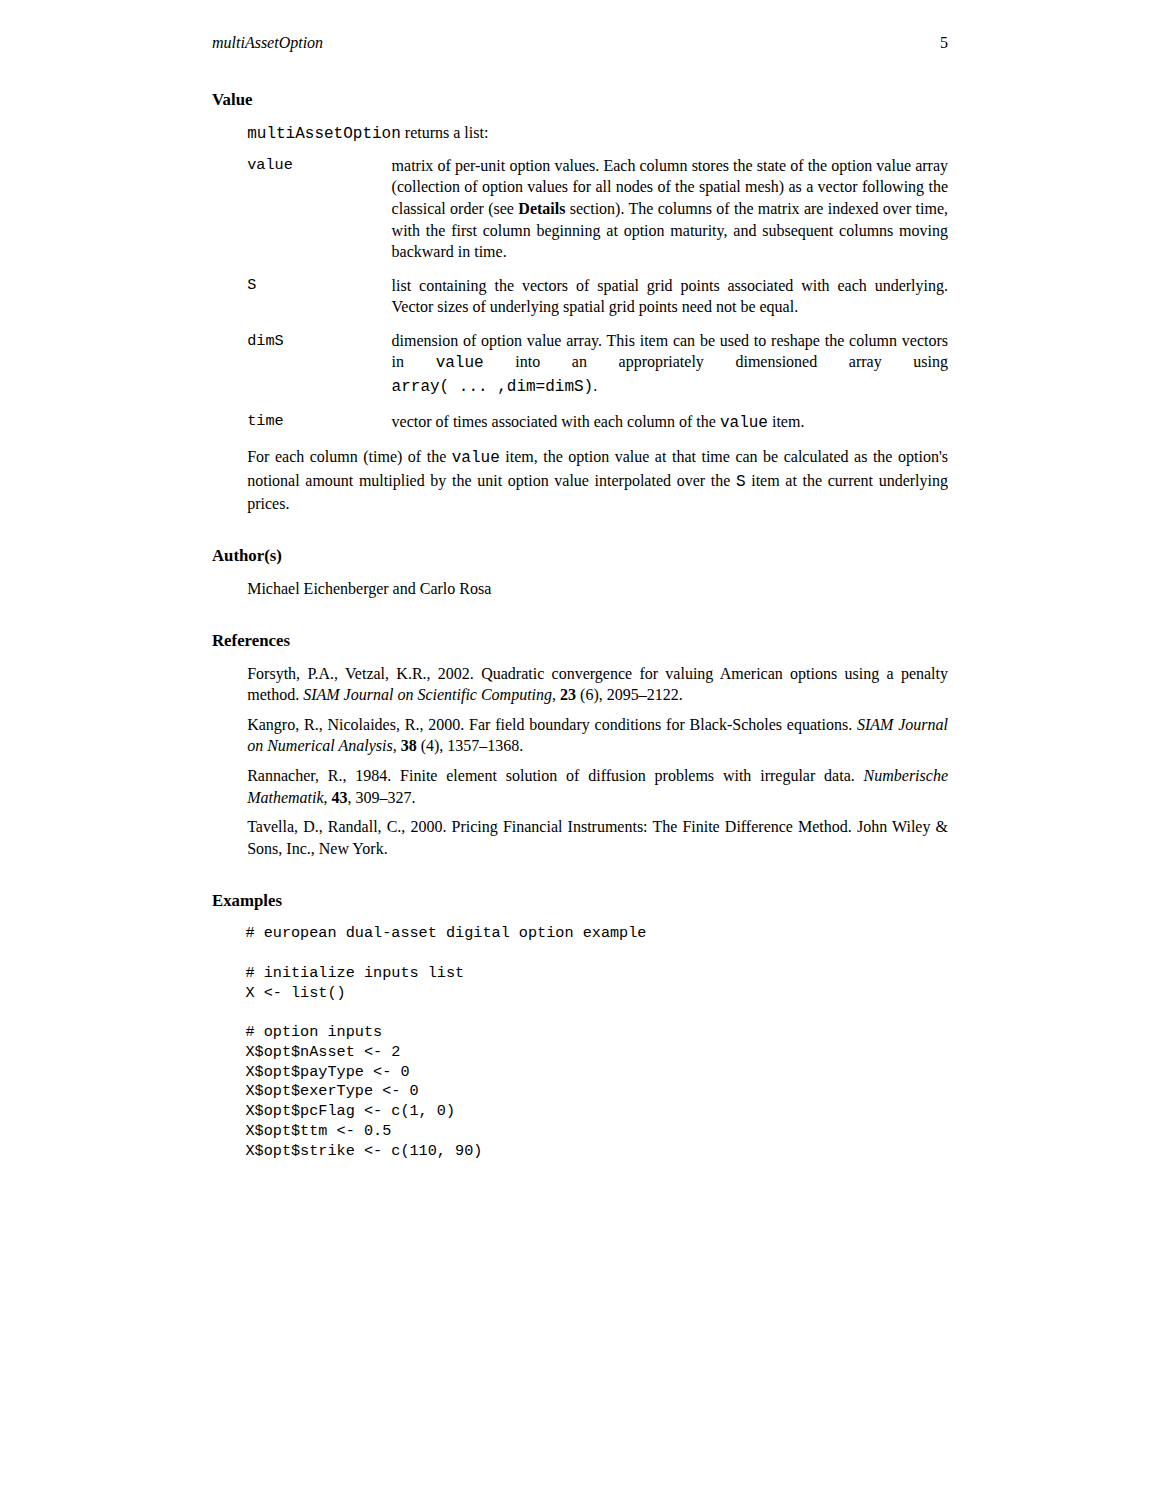multiAssetOption 5
Value
multiAssetOption returns a list:
value
matrix of per-unit option values. Each column stores the state of the option value array (collection of option values for all nodes of the spatial mesh) as a vector following the classical order (see Details section). The columns of the matrix are indexed over time, with the first column beginning at option maturity, and subsequent columns moving backward in time.
S
list containing the vectors of spatial grid points associated with each underlying. Vector sizes of underlying spatial grid points need not be equal.
dimS
dimension of option value array. This item can be used to reshape the column vectors in value into an appropriately dimensioned array using array( ... ,dim=dimS).
time
vector of times associated with each column of the value item.
For each column (time) of the value item, the option value at that time can be calculated as the option's notional amount multiplied by the unit option value interpolated over the S item at the current underlying prices.
Author(s)
Michael Eichenberger and Carlo Rosa
References
Forsyth, P.A., Vetzal, K.R., 2002. Quadratic convergence for valuing American options using a penalty method. SIAM Journal on Scientific Computing, 23 (6), 2095–2122.
Kangro, R., Nicolaides, R., 2000. Far field boundary conditions for Black-Scholes equations. SIAM Journal on Numerical Analysis, 38 (4), 1357–1368.
Rannacher, R., 1984. Finite element solution of diffusion problems with irregular data. Numberische Mathematik, 43, 309–327.
Tavella, D., Randall, C., 2000. Pricing Financial Instruments: The Finite Difference Method. John Wiley & Sons, Inc., New York.
Examples
# european dual-asset digital option example

# initialize inputs list
X <- list()

# option inputs
X$opt$nAsset <- 2
X$opt$payType <- 0
X$opt$exerType <- 0
X$opt$pcFlag <- c(1, 0)
X$opt$ttm <- 0.5
X$opt$strike <- c(110, 90)